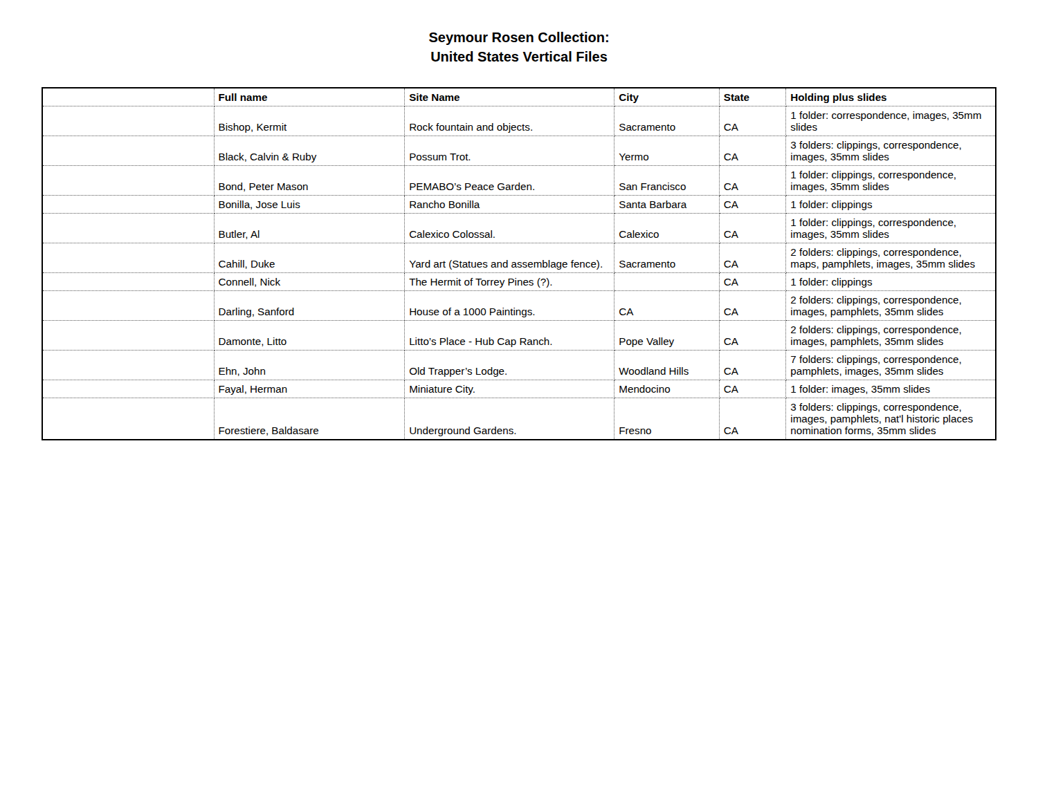Seymour Rosen Collection:
United States Vertical Files
| | Full name | Site Name | City | State | Holding plus slides |
| --- | --- | --- | --- | --- | --- |
| | Bishop, Kermit | Rock fountain and objects. | Sacramento | CA | 1 folder: correspondence, images, 35mm slides |
| | Black, Calvin & Ruby | Possum Trot. | Yermo | CA | 3 folders: clippings, correspondence, images, 35mm slides |
| | Bond, Peter Mason | PEMABO’s Peace Garden. | San Francisco | CA | 1 folder: clippings, correspondence, images, 35mm slides |
| | Bonilla, Jose Luis | Rancho Bonilla | Santa Barbara | CA | 1 folder: clippings |
| | Butler, Al | Calexico Colossal. | Calexico | CA | 1 folder: clippings, correspondence, images, 35mm slides |
| | Cahill, Duke | Yard art (Statues and assemblage fence). | Sacramento | CA | 2 folders: clippings, correspondence, maps, pamphlets, images, 35mm slides |
| | Connell, Nick | The Hermit of Torrey Pines (?). | | CA | 1 folder: clippings |
| | Darling, Sanford | House of a 1000 Paintings. | CA | CA | 2 folders: clippings, correspondence, images, pamphlets, 35mm slides |
| | Damonte, Litto | Litto’s Place - Hub Cap Ranch. | Pope Valley | CA | 2 folders: clippings, correspondence, images, pamphlets, 35mm slides |
| | Ehn, John | Old Trapper’s Lodge. | Woodland Hills | CA | 7 folders: clippings, correspondence, pamphlets, images, 35mm slides |
| | Fayal, Herman | Miniature City. | Mendocino | CA | 1 folder: images, 35mm slides |
| | Forestiere, Baldasare | Underground Gardens. | Fresno | CA | 3 folders: clippings, correspondence, images, pamphlets, nat'l historic places nomination forms, 35mm slides |